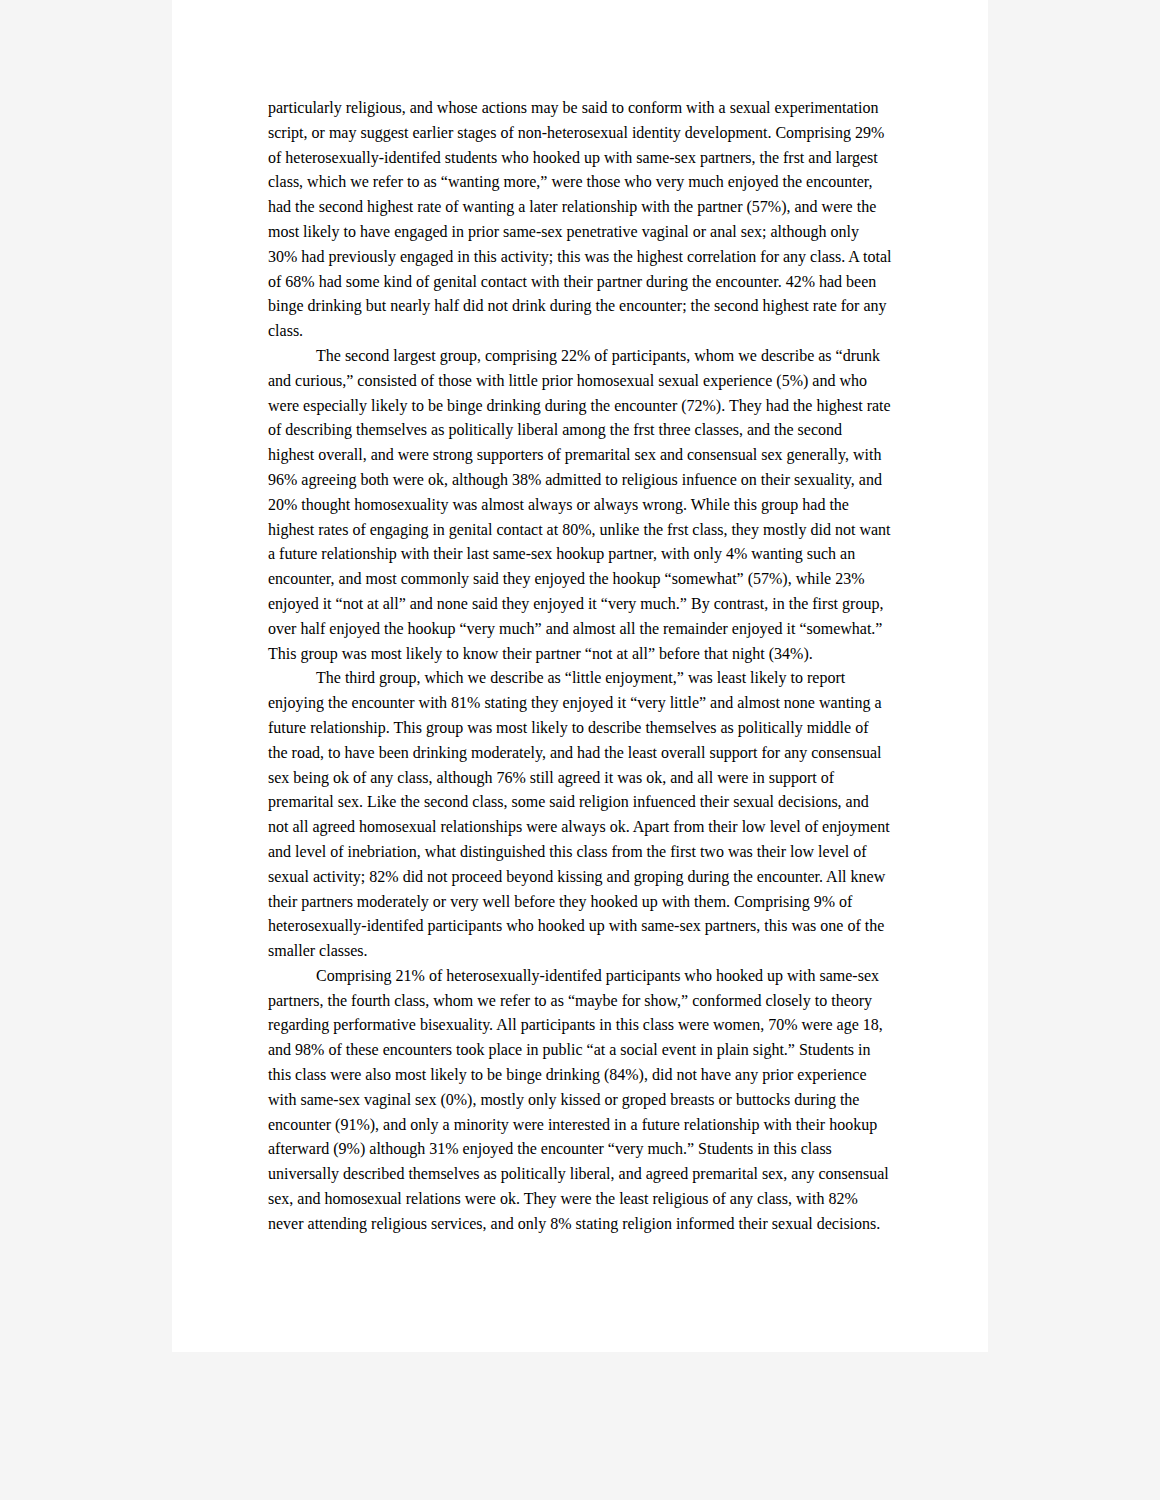particularly religious, and whose actions may be said to conform with a sexual experimentation script, or may suggest earlier stages of non-heterosexual identity development. Comprising 29% of heterosexually-identifed students who hooked up with same-sex partners, the frst and largest class, which we refer to as “wanting more,” were those who very much enjoyed the encounter, had the second highest rate of wanting a later relationship with the partner (57%), and were the most likely to have engaged in prior same-sex penetrative vaginal or anal sex; although only 30% had previously engaged in this activity; this was the highest correlation for any class. A total of 68% had some kind of genital contact with their partner during the encounter. 42% had been binge drinking but nearly half did not drink during the encounter; the second highest rate for any class.
The second largest group, comprising 22% of participants, whom we describe as “drunk and curious,” consisted of those with little prior homosexual sexual experience (5%) and who were especially likely to be binge drinking during the encounter (72%). They had the highest rate of describing themselves as politically liberal among the frst three classes, and the second highest overall, and were strong supporters of premarital sex and consensual sex generally, with 96% agreeing both were ok, although 38% admitted to religious infuence on their sexuality, and 20% thought homosexuality was almost always or always wrong. While this group had the highest rates of engaging in genital contact at 80%, unlike the frst class, they mostly did not want a future relationship with their last same-sex hookup partner, with only 4% wanting such an encounter, and most commonly said they enjoyed the hookup “somewhat” (57%), while 23% enjoyed it “not at all” and none said they enjoyed it “very much.” By contrast, in the first group, over half enjoyed the hookup “very much” and almost all the remainder enjoyed it “somewhat.” This group was most likely to know their partner “not at all” before that night (34%).
The third group, which we describe as “little enjoyment,” was least likely to report enjoying the encounter with 81% stating they enjoyed it “very little” and almost none wanting a future relationship. This group was most likely to describe themselves as politically middle of the road, to have been drinking moderately, and had the least overall support for any consensual sex being ok of any class, although 76% still agreed it was ok, and all were in support of premarital sex. Like the second class, some said religion infuenced their sexual decisions, and not all agreed homosexual relationships were always ok. Apart from their low level of enjoyment and level of inebriation, what distinguished this class from the first two was their low level of sexual activity; 82% did not proceed beyond kissing and groping during the encounter. All knew their partners moderately or very well before they hooked up with them. Comprising 9% of heterosexually-identifed participants who hooked up with same-sex partners, this was one of the smaller classes.
Comprising 21% of heterosexually-identifed participants who hooked up with same-sex partners, the fourth class, whom we refer to as “maybe for show,” conformed closely to theory regarding performative bisexuality. All participants in this class were women, 70% were age 18, and 98% of these encounters took place in public “at a social event in plain sight.” Students in this class were also most likely to be binge drinking (84%), did not have any prior experience with same-sex vaginal sex (0%), mostly only kissed or groped breasts or buttocks during the encounter (91%), and only a minority were interested in a future relationship with their hookup afterward (9%) although 31% enjoyed the encounter “very much.” Students in this class universally described themselves as politically liberal, and agreed premarital sex, any consensual sex, and homosexual relations were ok. They were the least religious of any class, with 82% never attending religious services, and only 8% stating religion informed their sexual decisions.